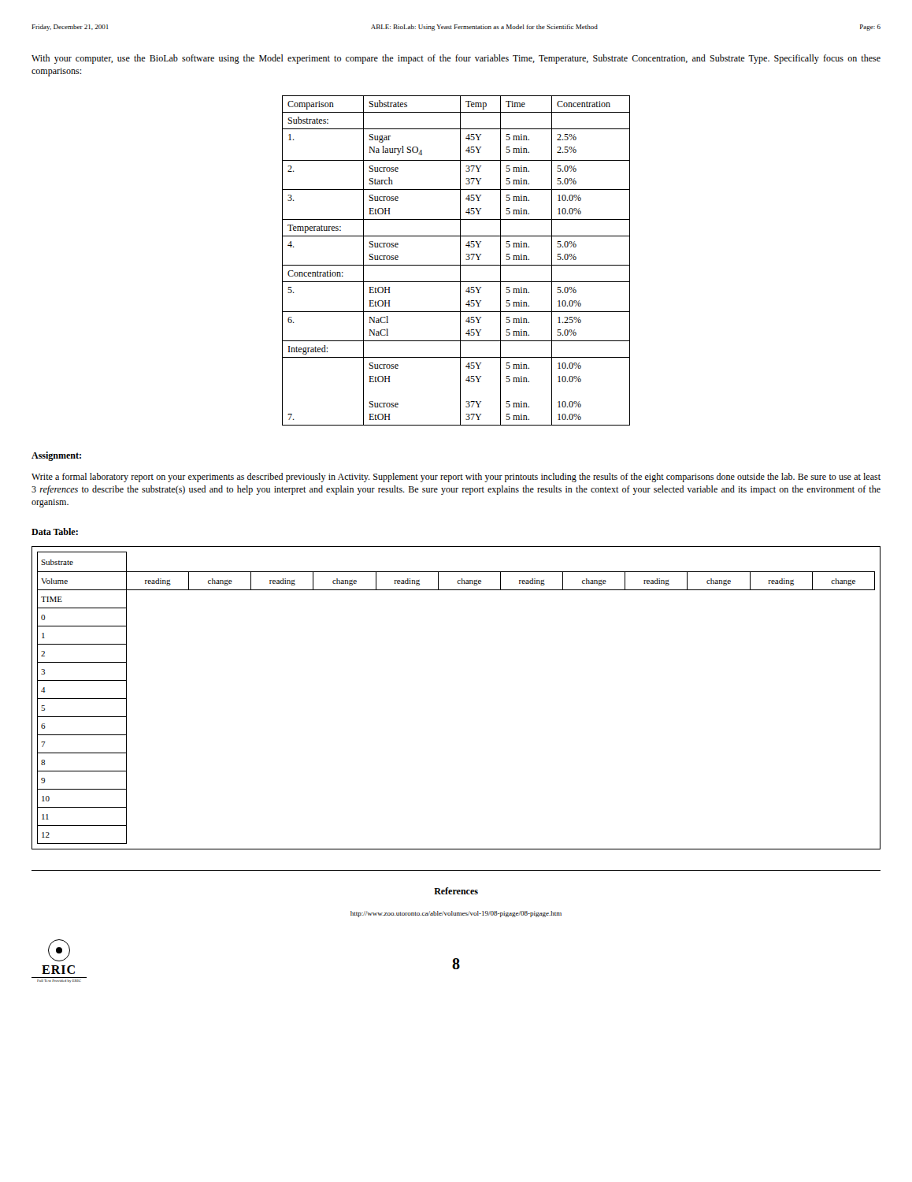Friday, December 21, 2001 ABLE: BioLab: Using Yeast Fermentation as a Model for the Scientific Method Page: 6
With your computer, use the BioLab software using the Model experiment to compare the impact of the four variables Time, Temperature, Substrate Concentration, and Substrate Type. Specifically focus on these comparisons:
| Comparison | Substrates | Temp | Time | Concentration |
| --- | --- | --- | --- | --- |
| Substrates: | | | | |
| 1. | Sugar Na lauryl SO 4 | 45Υ 45Υ | 5 min. 5 min. | 2.5% 2.5% |
| 2. | Sucrose Starch | 37Υ 37Υ | 5 min. 5 min. | 5.0% 5.0% |
| 3. | Sucrose EtOH | 45Υ 45Υ | 5 min. 5 min. | 10.0% 10.0% |
| Temperatures: | | | | |
| 4. | Sucrose Sucrose | 45Υ 37Υ | 5 min. 5 min. | 5.0% 5.0% |
| Concentration: | | | | |
| 5. | EtOH EtOH | 45Υ 45Υ | 5 min. 5 min. | 5.0% 10.0% |
| 6. | NaCl NaCl | 45Υ 45Υ | 5 min. 5 min. | 1.25% 5.0% |
| Integrated: | | | | |
| 7. | Sucrose EtOH Sucrose EtOH | 45Υ 45Υ 37Υ 37Υ | 5 min. 5 min. 5 min. 5 min. | 10.0% 10.0% 10.0% 10.0% |
Assignment:
Write a formal laboratory report on your experiments as described previously in Activity. Supplement your report with your printouts including the results of the eight comparisons done outside the lab. Be sure to use at least 3 references to describe the substrate(s) used and to help you interpret and explain your results. Be sure your report explains the results in the context of your selected variable and its impact on the environment of the organism.
Data Table:
| Substrate | |
| Volume | reading | change | reading | change | reading | change | reading | change | reading | change | reading | change |
| TIME | |
| 0 | |
| 1 | |
| 2 | |
| 3 | |
| 4 | |
| 5 | |
| 6 | |
| 7 | |
| 8 | |
| 9 | |
| 10 | |
| 11 | |
| 12 | |
References
http://www.zoo.utoronto.ca/able/volumes/vol-19/08-pigage/08-pigage.htm
ERIC
Full Text Provided by ERIC
8